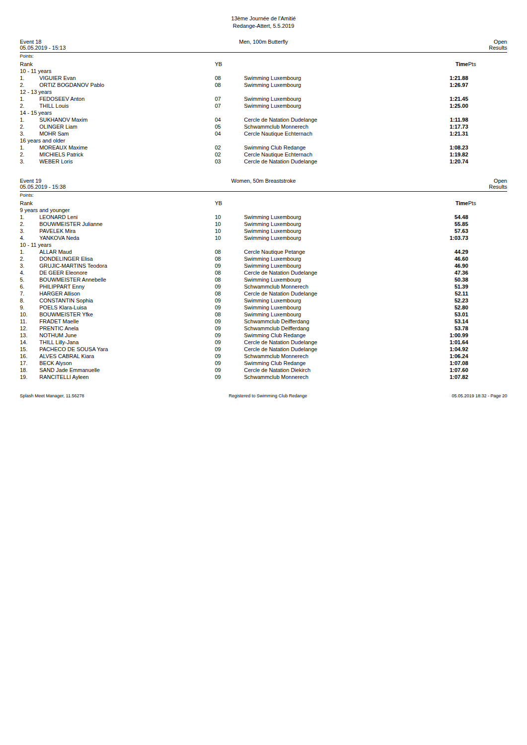13ème Journée de l'Amitié
Redange-Attert, 5.5.2019
| Event 18 05.05.2019 - 15:13 | Men, 100m Butterfly | Open Results |
Points:
| Rank | | YB | | Time | Pts |
| 10 - 11 years |
| 1. | VIGUIER Evan | 08 | Swimming Luxembourg | 1:21.88 | |
| 2. | ORTIZ BOGDANOV Pablo | 08 | Swimming Luxembourg | 1:26.97 | |
| 12 - 13 years |
| 1. | FEDOSEEV Anton | 07 | Swimming Luxembourg | 1:21.45 | |
| 2. | THILL Louis | 07 | Swimming Luxembourg | 1:25.00 | |
| 14 - 15 years |
| 1. | SUKHANOV Maxim | 04 | Cercle de Natation Dudelange | 1:11.98 | |
| 2. | OLINGER Liam | 05 | Schwammclub Monnerech | 1:17.73 | |
| 3. | MOHR Sam | 04 | Cercle Nautique Echternach | 1:21.31 | |
| 16 years and older |
| 1. | MOREAUX Maxime | 02 | Swimming Club Redange | 1:08.23 | |
| 2. | MICHIELS Patrick | 02 | Cercle Nautique Echternach | 1:19.82 | |
| 3. | WEBER Loris | 03 | Cercle de Natation Dudelange | 1:20.74 | |
| Event 19 05.05.2019 - 15:38 | Women, 50m Breaststroke | Open Results |
Points:
| Rank | | YB | | Time | Pts |
| 9 years and younger |
| 1. | LEONARD Leni | 10 | Swimming Luxembourg | 54.48 | |
| 2. | BOUWMEISTER Julianne | 10 | Swimming Luxembourg | 55.85 | |
| 3. | PAVELEK Mira | 10 | Swimming Luxembourg | 57.63 | |
| 4. | YANKOVA Neda | 10 | Swimming Luxembourg | 1:03.73 | |
| 10 - 11 years |
| 1. | ALLAR Maud | 08 | Cercle Nautique Petange | 44.29 | |
| 2. | DONDELINGER Elisa | 08 | Swimming Luxembourg | 46.60 | |
| 3. | GRUJIC-MARTINS Teodora | 09 | Swimming Luxembourg | 46.90 | |
| 4. | DE GEER Eleonore | 08 | Cercle de Natation Dudelange | 47.36 | |
| 5. | BOUWMEISTER Annebelle | 08 | Swimming Luxembourg | 50.38 | |
| 6. | PHILIPPART Enny | 09 | Schwammclub Monnerech | 51.39 | |
| 7. | HARGER Allison | 08 | Cercle de Natation Dudelange | 52.11 | |
| 8. | CONSTANTIN Sophia | 09 | Swimming Luxembourg | 52.23 | |
| 9. | POELS Klara-Luisa | 09 | Swimming Luxembourg | 52.80 | |
| 10. | BOUWMEISTER Yfke | 08 | Swimming Luxembourg | 53.01 | |
| 11. | FRADET Maelle | 09 | Schwammclub Deifferdang | 53.14 | |
| 12. | PRENTIC Anela | 09 | Schwammclub Deifferdang | 53.78 | |
| 13. | NOTHUM June | 09 | Swimming Club Redange | 1:00.99 | |
| 14. | THILL Lilly-Jana | 09 | Cercle de Natation Dudelange | 1:01.64 | |
| 15. | PACHECO DE SOUSA Yara | 09 | Cercle de Natation Dudelange | 1:04.92 | |
| 16. | ALVES CABRAL Kiara | 09 | Schwammclub Monnerech | 1:06.24 | |
| 17. | BECK Alyson | 09 | Swimming Club Redange | 1:07.08 | |
| 18. | SAND Jade Emmanuelle | 09 | Cercle de Natation Diekirch | 1:07.60 | |
| 19. | RANCITELLI Ayleen | 09 | Schwammclub Monnerech | 1:07.82 | |
Splash Meet Manager, 11.56278
Registered to Swimming Club Redange
05.05.2019 18:32 - Page 20